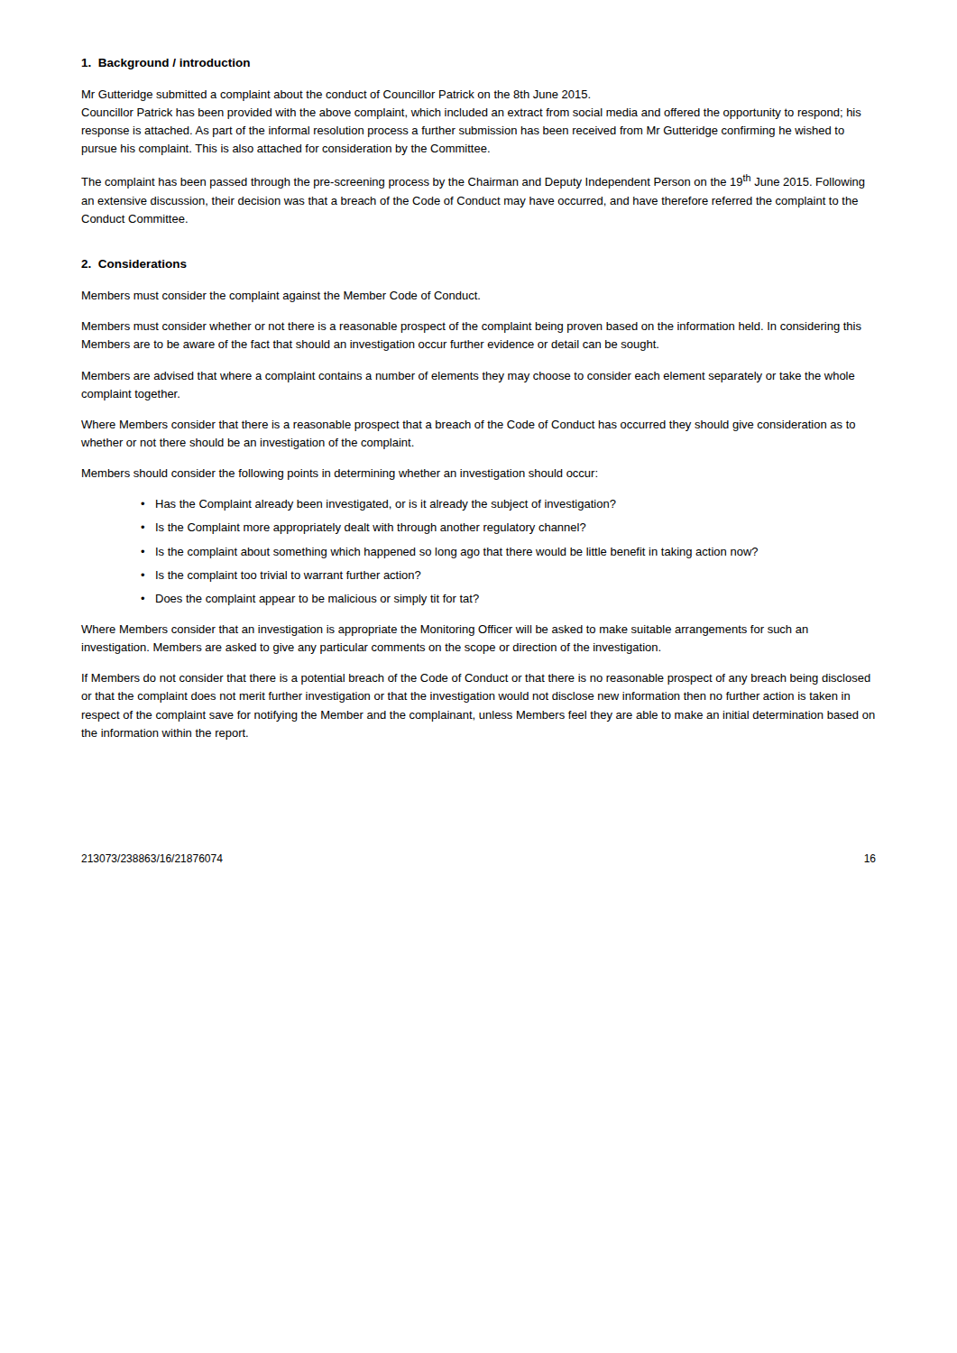1. Background / introduction
Mr Gutteridge submitted a complaint about the conduct of Councillor Patrick on the 8th June 2015.
Councillor Patrick has been provided with the above complaint, which included an extract from social media and offered the opportunity to respond; his response is attached. As part of the informal resolution process a further submission has been received from Mr Gutteridge confirming he wished to pursue his complaint. This is also attached for consideration by the Committee.
The complaint has been passed through the pre-screening process by the Chairman and Deputy Independent Person on the 19th June 2015. Following an extensive discussion, their decision was that a breach of the Code of Conduct may have occurred, and have therefore referred the complaint to the Conduct Committee.
2. Considerations
Members must consider the complaint against the Member Code of Conduct.
Members must consider whether or not there is a reasonable prospect of the complaint being proven based on the information held. In considering this Members are to be aware of the fact that should an investigation occur further evidence or detail can be sought.
Members are advised that where a complaint contains a number of elements they may choose to consider each element separately or take the whole complaint together.
Where Members consider that there is a reasonable prospect that a breach of the Code of Conduct has occurred they should give consideration as to whether or not there should be an investigation of the complaint.
Members should consider the following points in determining whether an investigation should occur:
Has the Complaint already been investigated, or is it already the subject of investigation?
Is the Complaint more appropriately dealt with through another regulatory channel?
Is the complaint about something which happened so long ago that there would be little benefit in taking action now?
Is the complaint too trivial to warrant further action?
Does the complaint appear to be malicious or simply tit for tat?
Where Members consider that an investigation is appropriate the Monitoring Officer will be asked to make suitable arrangements for such an investigation. Members are asked to give any particular comments on the scope or direction of the investigation.
If Members do not consider that there is a potential breach of the Code of Conduct or that there is no reasonable prospect of any breach being disclosed or that the complaint does not merit further investigation or that the investigation would not disclose new information then no further action is taken in respect of the complaint save for notifying the Member and the complainant, unless Members feel they are able to make an initial determination based on the information within the report.
213073/238863/16/21876074 16